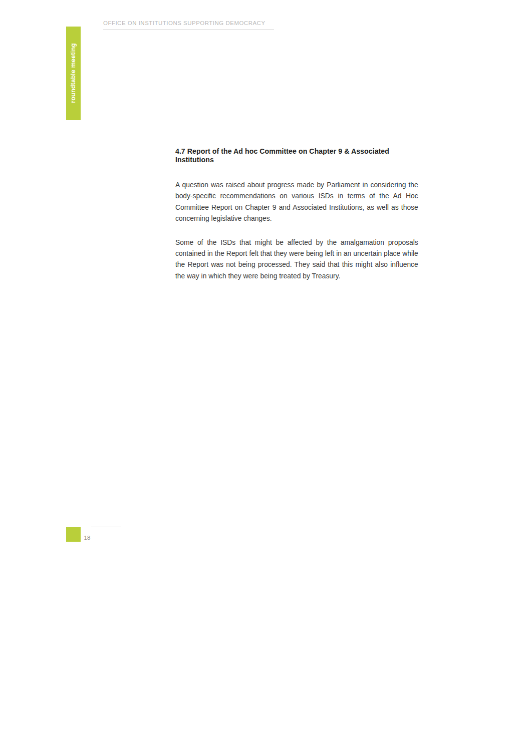roundtable meeting
Office on Institutions Supporting Democracy
4.7 Report of the Ad hoc Committee on Chapter 9 & Associated Institutions
A question was raised about progress made by Parliament in considering the body-specific recommendations on various ISDs in terms of the Ad Hoc Committee Report on Chapter 9 and Associated Institutions, as well as those concerning legislative changes.
Some of the ISDs that might be affected by the amalgamation proposals contained in the Report felt that they were being left in an uncertain place while the Report was not being processed. They said that this might also influence the way in which they were being treated by Treasury.
18